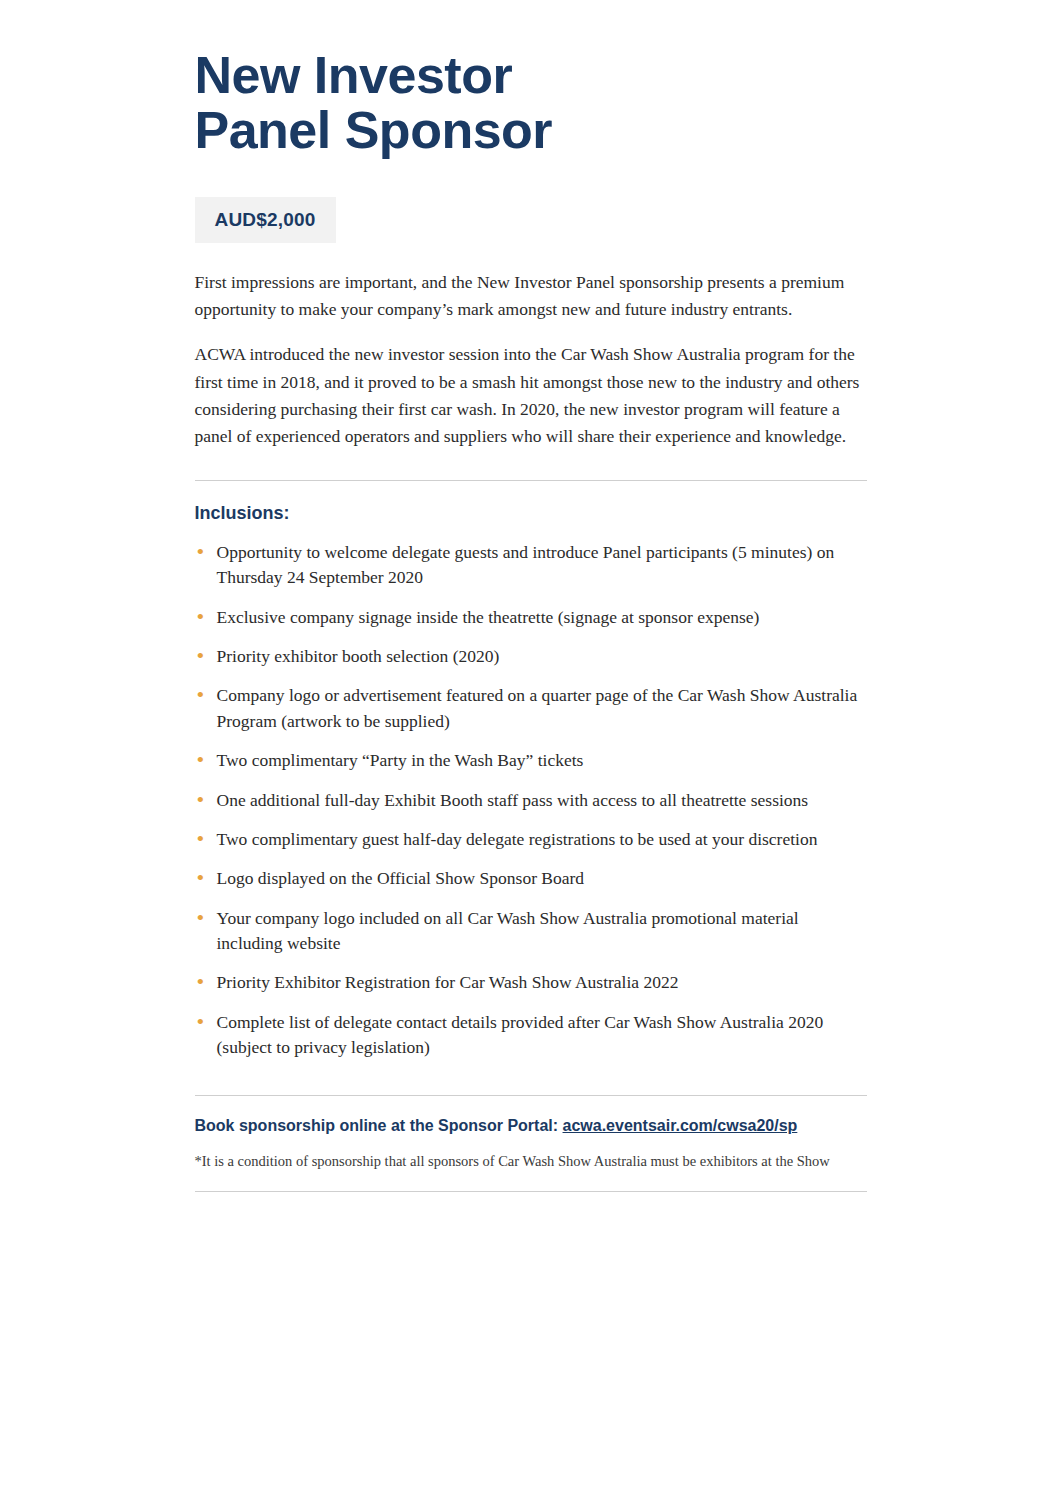New Investor
Panel Sponsor
AUD$2,000
First impressions are important, and the New Investor Panel sponsorship presents a premium opportunity to make your company’s mark amongst new and future industry entrants.
ACWA introduced the new investor session into the Car Wash Show Australia program for the first time in 2018, and it proved to be a smash hit amongst those new to the industry and others considering purchasing their first car wash. In 2020, the new investor program will feature a panel of experienced operators and suppliers who will share their experience and knowledge.
Inclusions:
Opportunity to welcome delegate guests and introduce Panel participants (5 minutes) on Thursday 24 September 2020
Exclusive company signage inside the theatrette (signage at sponsor expense)
Priority exhibitor booth selection (2020)
Company logo or advertisement featured on a quarter page of the Car Wash Show Australia Program (artwork to be supplied)
Two complimentary “Party in the Wash Bay” tickets
One additional full-day Exhibit Booth staff pass with access to all theatrette sessions
Two complimentary guest half-day delegate registrations to be used at your discretion
Logo displayed on the Official Show Sponsor Board
Your company logo included on all Car Wash Show Australia promotional material including website
Priority Exhibitor Registration for Car Wash Show Australia 2022
Complete list of delegate contact details provided after Car Wash Show Australia 2020 (subject to privacy legislation)
Book sponsorship online at the Sponsor Portal: acwa.eventsair.com/cwsa20/sp
*It is a condition of sponsorship that all sponsors of Car Wash Show Australia must be exhibitors at the Show